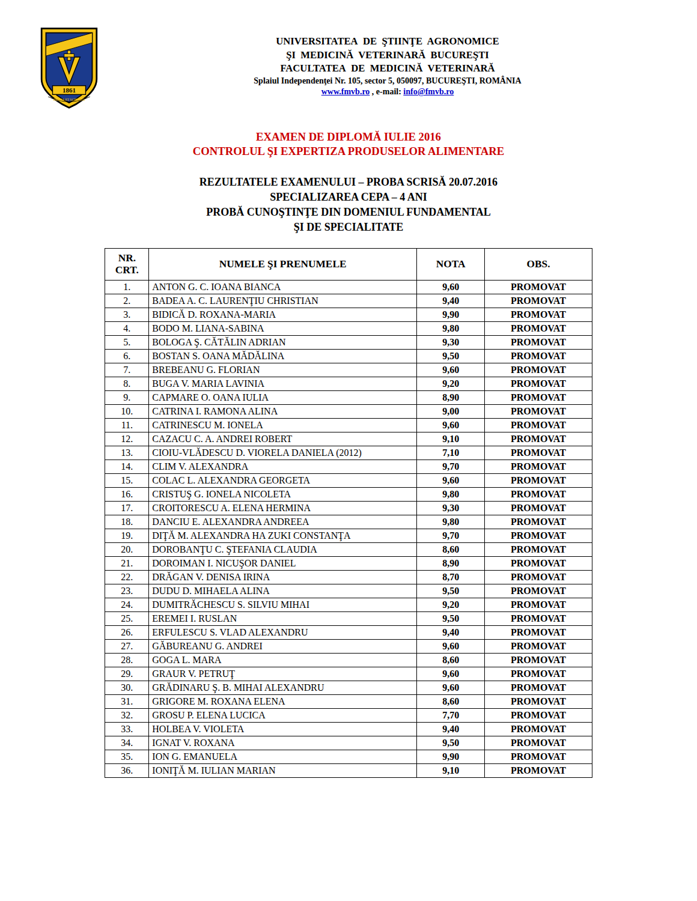1861 PATRIA ET SCIENTIA
UNIVERSITATEA DE ŞTIINŢE AGRONOMICE
ŞI MEDICINĂ VETERINARĂ BUCUREŞTI
FACULTATEA DE MEDICINĂ VETERINARĂ
Splaiul Independenţei Nr. 105, sector 5, 050097, BUCUREŞTI, ROMÂNIA
www.fmvb.ro , e-mail: info@fmvb.ro
EXAMEN DE DIPLOMĂ IULIE 2016
CONTROLUL ŞI EXPERTIZA PRODUSELOR ALIMENTARE
REZULTATELE EXAMENULUI – PROBA SCRISĂ 20.07.2016
SPECIALIZAREA CEPA – 4 ANI
PROBĂ CUNOŞTINŢE DIN DOMENIUL FUNDAMENTAL
ŞI DE SPECIALITATE
| NR. CRT. | NUMELE ŞI PRENUMELE | NOTA | OBS. |
| --- | --- | --- | --- |
| 1. | ANTON G. C. IOANA BIANCA | 9,60 | PROMOVAT |
| 2. | BADEA A. C. LAURENŢIU CHRISTIAN | 9,40 | PROMOVAT |
| 3. | BIDICĂ D. ROXANA-MARIA | 9,90 | PROMOVAT |
| 4. | BODO M. LIANA-SABINA | 9,80 | PROMOVAT |
| 5. | BOLOGA Ş. CĂTĂLIN ADRIAN | 9,30 | PROMOVAT |
| 6. | BOSTAN S. OANA MĂDĂLINA | 9,50 | PROMOVAT |
| 7. | BREBEANU G. FLORIAN | 9,60 | PROMOVAT |
| 8. | BUGA V. MARIA LAVINIA | 9,20 | PROMOVAT |
| 9. | CAPMARE O. OANA IULIA | 8,90 | PROMOVAT |
| 10. | CATRINA I. RAMONA ALINA | 9,00 | PROMOVAT |
| 11. | CATRINESCU M. IONELA | 9,60 | PROMOVAT |
| 12. | CAZACU C. A. ANDREI ROBERT | 9,10 | PROMOVAT |
| 13. | CIOIU-VLĂDESCU D. VIORELA DANIELA (2012) | 7,10 | PROMOVAT |
| 14. | CLIM V. ALEXANDRA | 9,70 | PROMOVAT |
| 15. | COLAC L. ALEXANDRA GEORGETA | 9,60 | PROMOVAT |
| 16. | CRISTUŞ G. IONELA NICOLETA | 9,80 | PROMOVAT |
| 17. | CROITORESCU A. ELENA HERMINA | 9,30 | PROMOVAT |
| 18. | DANCIU E. ALEXANDRA ANDREEA | 9,80 | PROMOVAT |
| 19. | DIŢĂ M. ALEXANDRA HA ZUKI CONSTANŢA | 9,70 | PROMOVAT |
| 20. | DOROBANŢU C. ŞTEFANIA CLAUDIA | 8,60 | PROMOVAT |
| 21. | DOROIMAN I. NICUŞOR DANIEL | 8,90 | PROMOVAT |
| 22. | DRĂGAN V. DENISA IRINA | 8,70 | PROMOVAT |
| 23. | DUDU D. MIHAELA ALINA | 9,50 | PROMOVAT |
| 24. | DUMITRĂCHESCU S. SILVIU MIHAI | 9,20 | PROMOVAT |
| 25. | EREMEI I. RUSLAN | 9,50 | PROMOVAT |
| 26. | ERFULESCU S. VLAD ALEXANDRU | 9,40 | PROMOVAT |
| 27. | GĂBUREANU G. ANDREI | 9,60 | PROMOVAT |
| 28. | GOGA L. MARA | 8,60 | PROMOVAT |
| 29. | GRAUR V. PETRUŢ | 9,60 | PROMOVAT |
| 30. | GRĂDINARU Ş. B. MIHAI ALEXANDRU | 9,60 | PROMOVAT |
| 31. | GRIGORE M. ROXANA ELENA | 8,60 | PROMOVAT |
| 32. | GROSU P. ELENA LUCICA | 7,70 | PROMOVAT |
| 33. | HOLBEA V. VIOLETA | 9,40 | PROMOVAT |
| 34. | IGNAT V. ROXANA | 9,50 | PROMOVAT |
| 35. | ION G. EMANUELA | 9,90 | PROMOVAT |
| 36. | IONIŢĂ M. IULIAN MARIAN | 9,10 | PROMOVAT |